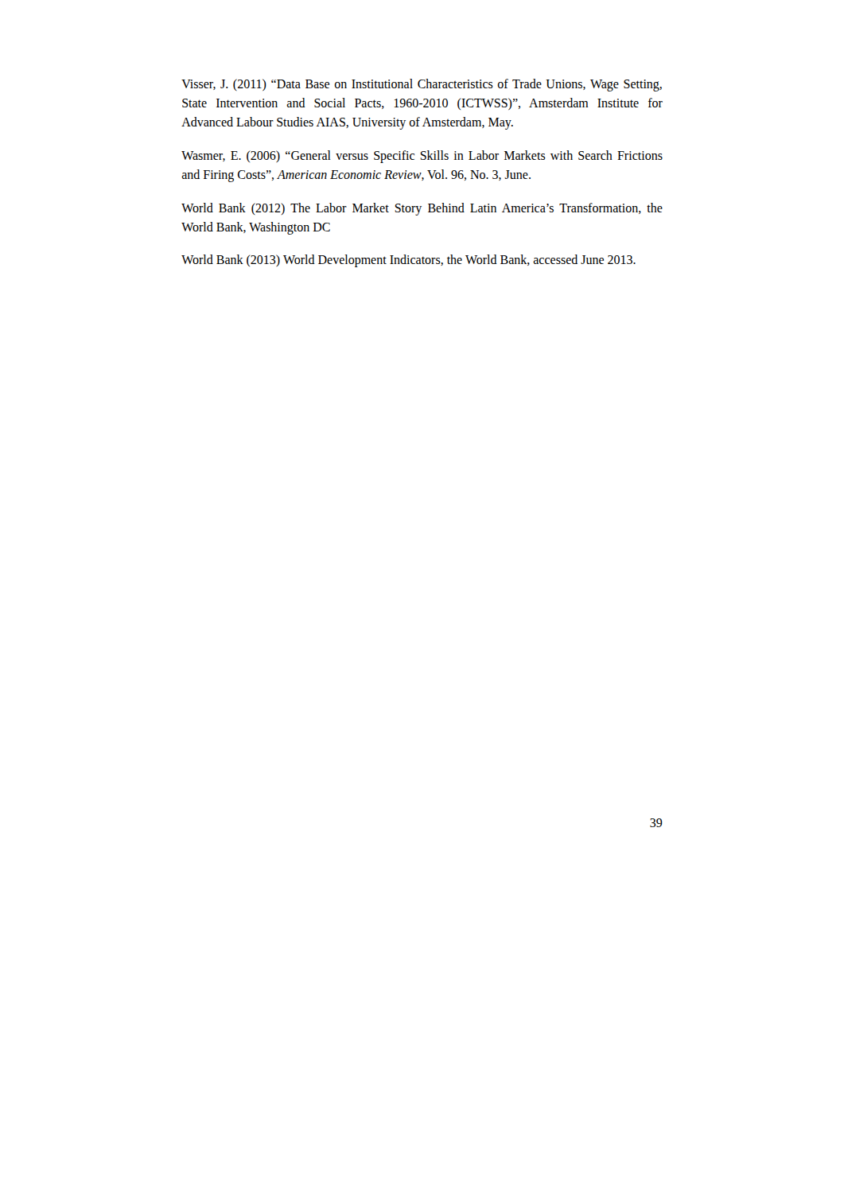Visser, J. (2011) “Data Base on Institutional Characteristics of Trade Unions, Wage Setting, State Intervention and Social Pacts, 1960-2010 (ICTWSS)”, Amsterdam Institute for Advanced Labour Studies AIAS, University of Amsterdam, May.
Wasmer, E. (2006) “General versus Specific Skills in Labor Markets with Search Frictions and Firing Costs”, American Economic Review, Vol. 96, No. 3, June.
World Bank (2012) The Labor Market Story Behind Latin America’s Transformation, the World Bank, Washington DC
World Bank (2013) World Development Indicators, the World Bank, accessed June 2013.
39